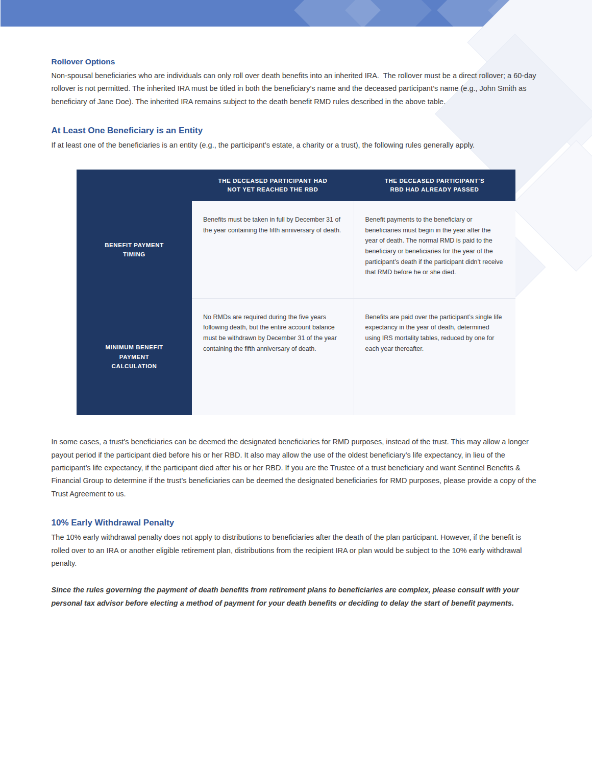Rollover Options
Non-spousal beneficiaries who are individuals can only roll over death benefits into an inherited IRA. The rollover must be a direct rollover; a 60-day rollover is not permitted. The inherited IRA must be titled in both the beneficiary’s name and the deceased participant’s name (e.g., John Smith as beneficiary of Jane Doe). The inherited IRA remains subject to the death benefit RMD rules described in the above table.
At Least One Beneficiary is an Entity
If at least one of the beneficiaries is an entity (e.g., the participant’s estate, a charity or a trust), the following rules generally apply.
| | The deceased participant had not yet reached the RBD | The deceased participant’s RBD had already passed |
| --- | --- | --- |
| Benefit Payment Timing | Benefits must be taken in full by December 31 of the year containing the fifth anniversary of death. | Benefit payments to the beneficiary or beneficiaries must begin in the year after the year of death. The normal RMD is paid to the beneficiary or beneficiaries for the year of the participant’s death if the participant didn’t receive that RMD before he or she died. |
| Minimum Benefit Payment Calculation | No RMDs are required during the five years following death, but the entire account balance must be withdrawn by December 31 of the year containing the fifth anniversary of death. | Benefits are paid over the participant’s single life expectancy in the year of death, determined using IRS mortality tables, reduced by one for each year thereafter. |
In some cases, a trust’s beneficiaries can be deemed the designated beneficiaries for RMD purposes, instead of the trust. This may allow a longer payout period if the participant died before his or her RBD. It also may allow the use of the oldest beneficiary’s life expectancy, in lieu of the participant’s life expectancy, if the participant died after his or her RBD. If you are the Trustee of a trust beneficiary and want Sentinel Benefits & Financial Group to determine if the trust’s beneficiaries can be deemed the designated beneficiaries for RMD purposes, please provide a copy of the Trust Agreement to us.
10% Early Withdrawal Penalty
The 10% early withdrawal penalty does not apply to distributions to beneficiaries after the death of the plan participant. However, if the benefit is rolled over to an IRA or another eligible retirement plan, distributions from the recipient IRA or plan would be subject to the 10% early withdrawal penalty.
Since the rules governing the payment of death benefits from retirement plans to beneficiaries are complex, please consult with your personal tax advisor before electing a method of payment for your death benefits or deciding to delay the start of benefit payments.